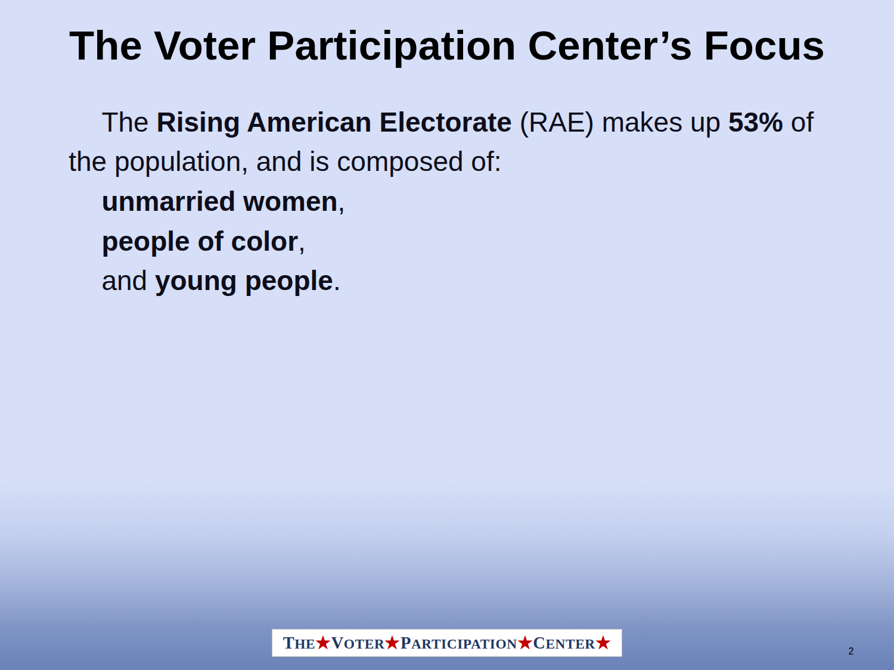The Voter Participation Center’s Focus
The Rising American Electorate (RAE) makes up 53% of the population, and is composed of:
unmarried women,
people of color,
and young people.
THE★VOTER★PARTICIPATION★CENTER★
2